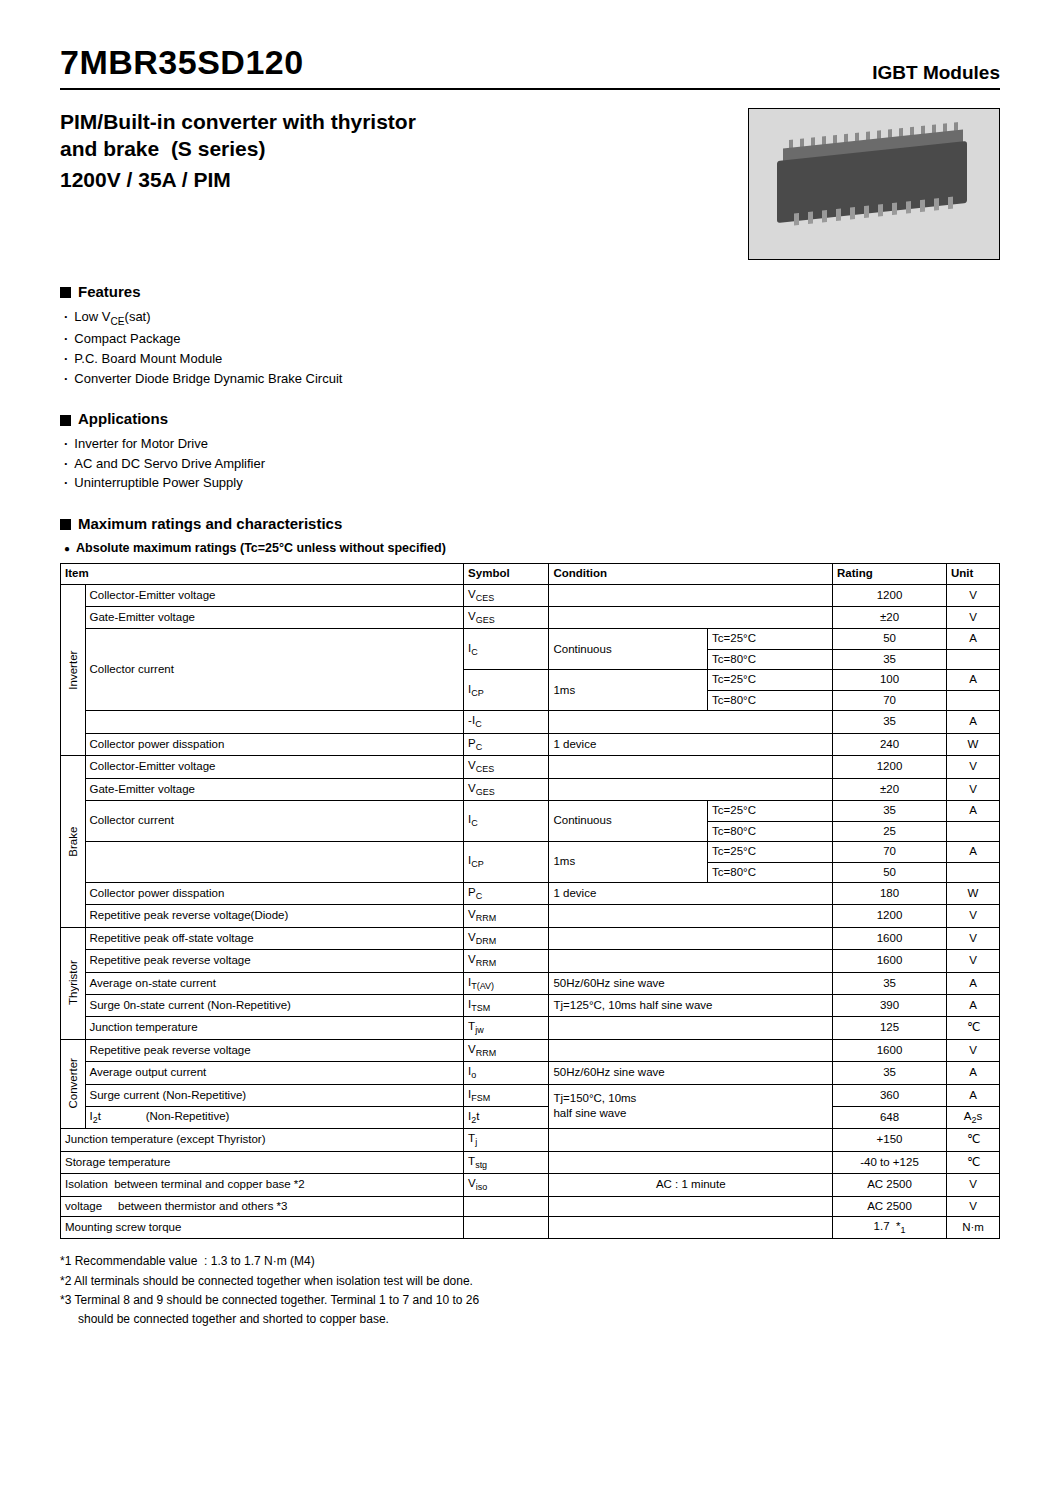7MBR35SD120
IGBT Modules
PIM/Built-in converter with thyristor
and brake (S series)
1200V / 35A / PIM
Features
Low VCE(sat)
Compact Package
P.C. Board Mount Module
Converter Diode Bridge Dynamic Brake Circuit
Applications
Inverter for Motor Drive
AC and DC Servo Drive Amplifier
Uninterruptible Power Supply
Maximum ratings and characteristics
Absolute maximum ratings (Tc=25°C unless without specified)
| Item | Symbol | Condition | Rating | Unit |
| --- | --- | --- | --- | --- |
| Inverter | Collector-Emitter voltage | V CES | | 1200 | V |
| Gate-Emitter voltage | V GES | | ±20 | V |
| Collector current | I C | Continuous | Tc=25°C | 50 | A |
| Tc=80°C | 35 | |
| I CP | 1ms | Tc=25°C | 100 | A |
| Tc=80°C | 70 | |
| | -I C | | 35 | A |
| Collector power disspation | P C | 1 device | 240 | W |
| Brake | Collector-Emitter voltage | V CES | | 1200 | V |
| Gate-Emitter voltage | V GES | | ±20 | V |
| Collector current | I C | Continuous | Tc=25°C | 35 | A |
| Tc=80°C | 25 | |
| | I CP | 1ms | Tc=25°C | 70 | A |
| Tc=80°C | 50 | |
| Collector power disspation | P C | 1 device | 180 | W |
| Repetitive peak reverse voltage(Diode) | V RRM | | 1200 | V |
| Thyristor | Repetitive peak off-state voltage | V DRM | | 1600 | V |
| Repetitive peak reverse voltage | V RRM | | 1600 | V |
| Average on-state current | I T(AV) | 50Hz/60Hz sine wave | 35 | A |
| Surge 0n-state current (Non-Repetitive) | I TSM | Tj=125°C, 10ms half sine wave | 390 | A |
| Junction temperature | T jw | | 125 | ℃ |
| Converter | Repetitive peak reverse voltage | V RRM | | 1600 | V |
| Average output current | I o | 50Hz/60Hz sine wave | 35 | A |
| Surge current (Non-Repetitive) | I FSM | Tj=150°C, 10ms half sine wave | 360 | A |
| I 2 t (Non-Repetitive) | I 2 t | 648 | A 2 s |
| Junction temperature (except Thyristor) | T j | | +150 | ℃ |
| Storage temperature | T stg | | -40 to +125 | ℃ |
| Isolation between terminal and copper base *2 | V iso | AC : 1 minute | AC 2500 | V |
| voltage between thermistor and others *3 | | | AC 2500 | V |
| Mounting screw torque | | | 1.7 * 1 | N·m |
*1 Recommendable value : 1.3 to 1.7 N·m (M4)
*2 All terminals should be connected together when isolation test will be done.
*3 Terminal 8 and 9 should be connected together. Terminal 1 to 7 and 10 to 26
should be connected together and shorted to copper base.